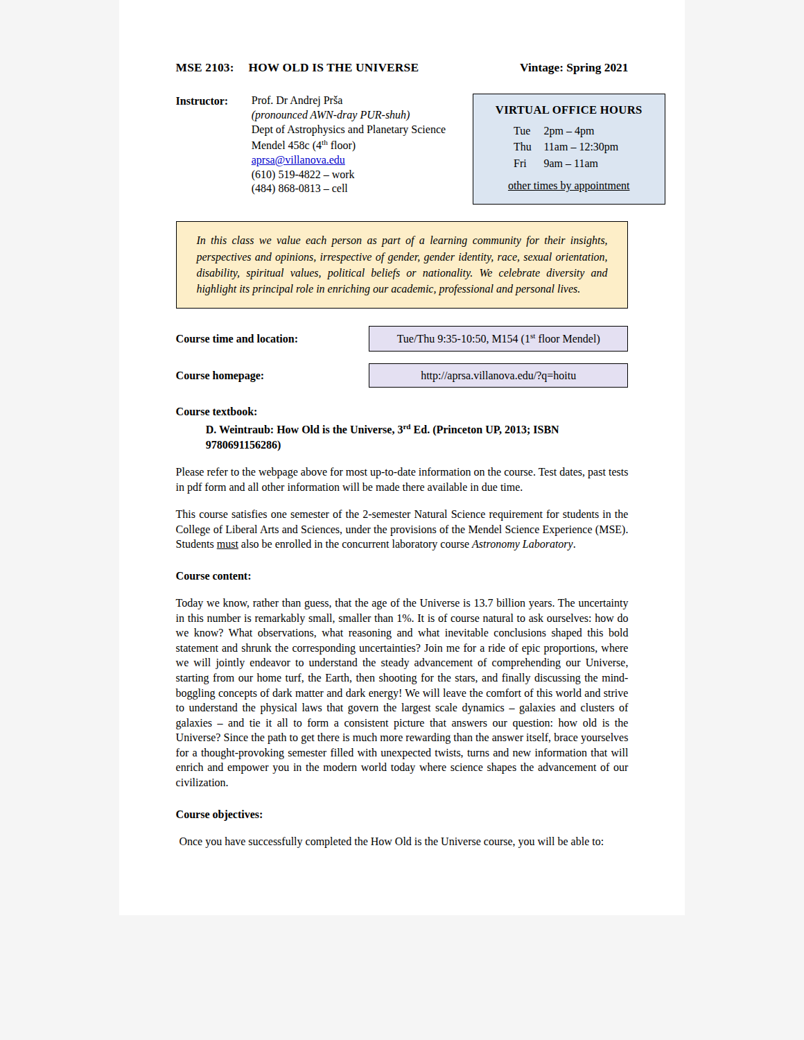MSE 2103: HOW OLD IS THE UNIVERSE
Vintage: Spring 2021
Instructor:
Prof. Dr Andrej Prša
(pronounced AWN-dray PUR-shuh)
Dept of Astrophysics and Planetary Science
Mendel 458c (4th floor)
aprsa@villanova.edu
(610) 519-4822 – work
(484) 868-0813 – cell
VIRTUAL OFFICE HOURS
| Tue | 2pm – 4pm |
| Thu | 11am – 12:30pm |
| Fri | 9am – 11am |
other times by appointment
In this class we value each person as part of a learning community for their insights, perspectives and opinions, irrespective of gender, gender identity, race, sexual orientation, disability, spiritual values, political beliefs or nationality. We celebrate diversity and highlight its principal role in enriching our academic, professional and personal lives.
Course time and location:
Tue/Thu 9:35-10:50, M154 (1st floor Mendel)
Course homepage:
http://aprsa.villanova.edu/?q=hoitu
Course textbook:
D. Weintraub: How Old is the Universe, 3rd Ed. (Princeton UP, 2013; ISBN 9780691156286)
Please refer to the webpage above for most up-to-date information on the course. Test dates, past tests in pdf form and all other information will be made there available in due time.
This course satisfies one semester of the 2-semester Natural Science requirement for students in the College of Liberal Arts and Sciences, under the provisions of the Mendel Science Experience (MSE). Students must also be enrolled in the concurrent laboratory course Astronomy Laboratory.
Course content:
Today we know, rather than guess, that the age of the Universe is 13.7 billion years. The uncertainty in this number is remarkably small, smaller than 1%. It is of course natural to ask ourselves: how do we know? What observations, what reasoning and what inevitable conclusions shaped this bold statement and shrunk the corresponding uncertainties? Join me for a ride of epic proportions, where we will jointly endeavor to understand the steady advancement of comprehending our Universe, starting from our home turf, the Earth, then shooting for the stars, and finally discussing the mind-boggling concepts of dark matter and dark energy! We will leave the comfort of this world and strive to understand the physical laws that govern the largest scale dynamics – galaxies and clusters of galaxies – and tie it all to form a consistent picture that answers our question: how old is the Universe? Since the path to get there is much more rewarding than the answer itself, brace yourselves for a thought-provoking semester filled with unexpected twists, turns and new information that will enrich and empower you in the modern world today where science shapes the advancement of our civilization.
Course objectives:
Once you have successfully completed the How Old is the Universe course, you will be able to: